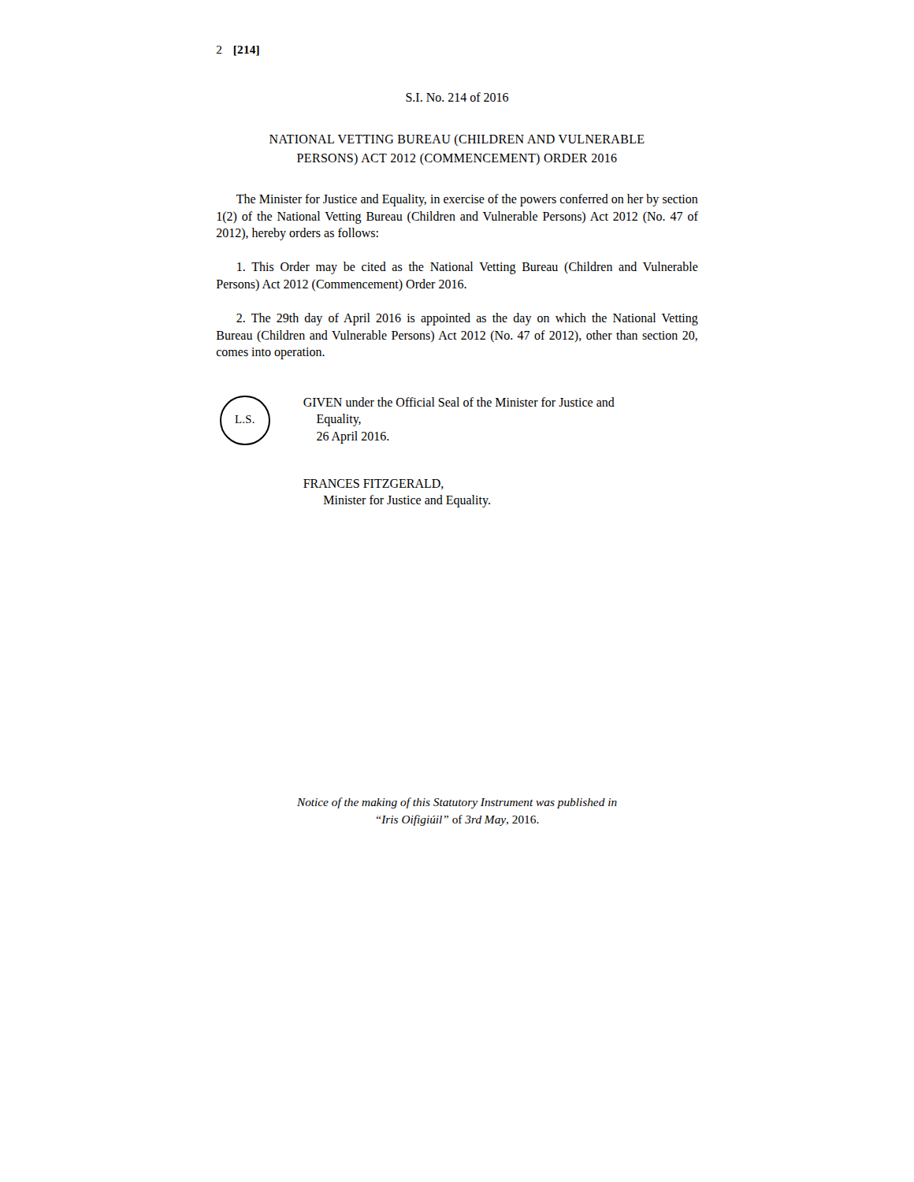2[214]
S.I. No. 214 of 2016
National Vetting Bureau (Children and Vulnerable
Persons) Act 2012 (Commencement) Order 2016
The Minister for Justice and Equality, in exercise of the powers conferred on her by section 1(2) of the National Vetting Bureau (Children and Vulnerable Persons) Act 2012 (No. 47 of 2012), hereby orders as follows:
1. This Order may be cited as the National Vetting Bureau (Children and Vulnerable Persons) Act 2012 (Commencement) Order 2016.
2. The 29th day of April 2016 is appointed as the day on which the National Vetting Bureau (Children and Vulnerable Persons) Act 2012 (No. 47 of 2012), other than section 20, comes into operation.
L.S.
GIVEN under the Official Seal of the Minister for Justice and Equality, 26 April 2016.
FRANCES FITZGERALD, Minister for Justice and Equality.
Notice of the making of this Statutory Instrument was published in
“Iris Oifigiúil” of 3rd May, 2016.